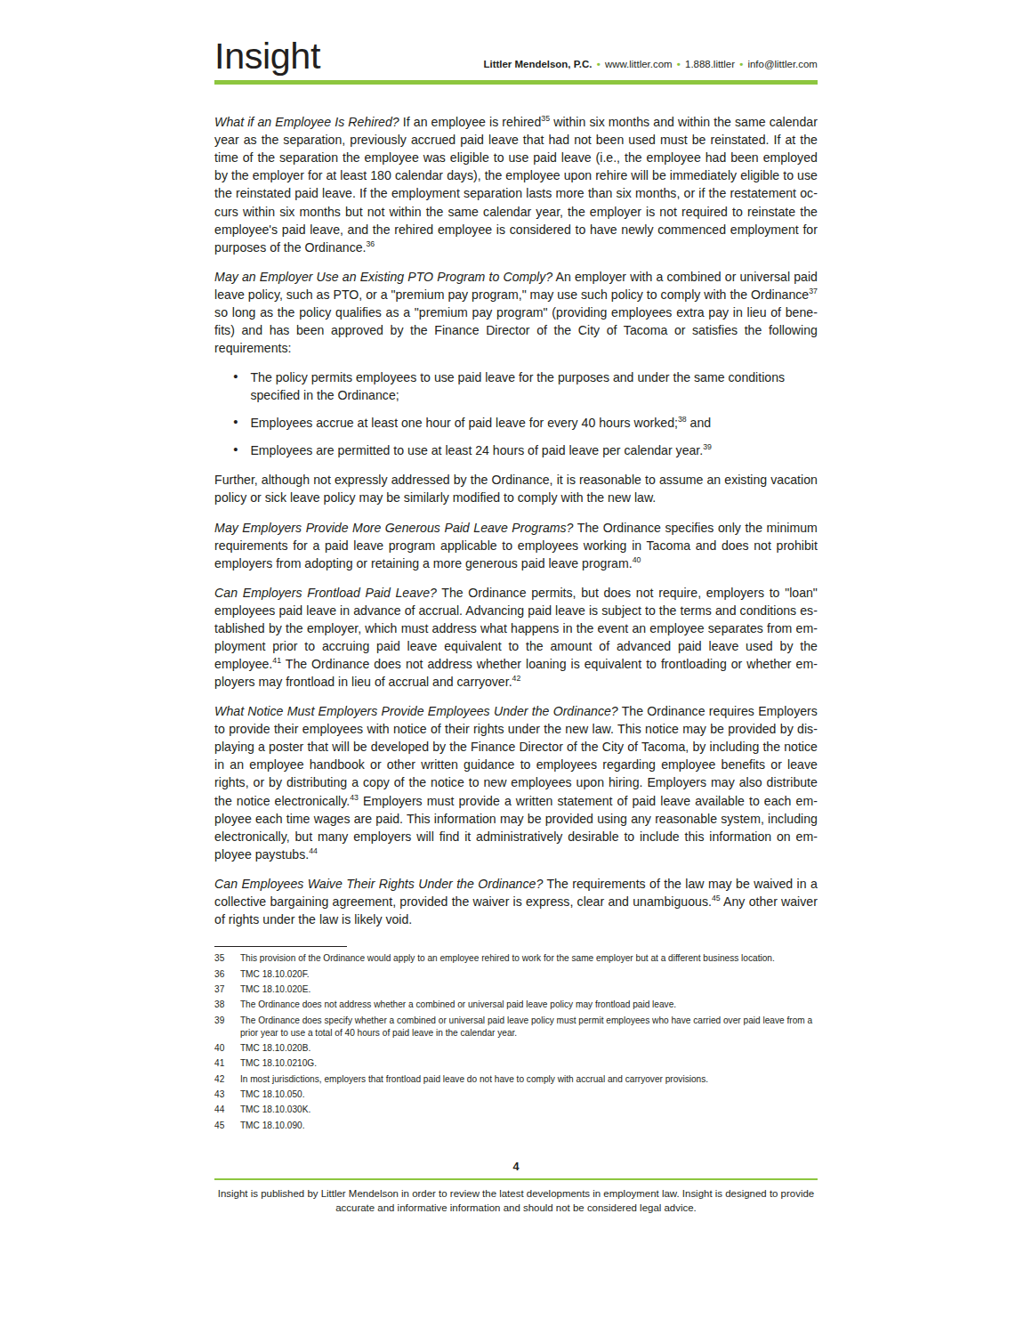Insight
Littler Mendelson, P.C. • www.littler.com • 1.888.littler • info@littler.com
What if an Employee Is Rehired? If an employee is rehired35 within six months and within the same calendar year as the separation, previously accrued paid leave that had not been used must be reinstated. If at the time of the separation the employee was eligible to use paid leave (i.e., the employee had been employed by the employer for at least 180 calendar days), the employee upon rehire will be immediately eligible to use the reinstated paid leave. If the employment separation lasts more than six months, or if the restatement occurs within six months but not within the same calendar year, the employer is not required to reinstate the employee's paid leave, and the rehired employee is considered to have newly commenced employment for purposes of the Ordinance.36
May an Employer Use an Existing PTO Program to Comply? An employer with a combined or universal paid leave policy, such as PTO, or a "premium pay program," may use such policy to comply with the Ordinance37 so long as the policy qualifies as a "premium pay program" (providing employees extra pay in lieu of benefits) and has been approved by the Finance Director of the City of Tacoma or satisfies the following requirements:
The policy permits employees to use paid leave for the purposes and under the same conditions specified in the Ordinance;
Employees accrue at least one hour of paid leave for every 40 hours worked;38 and
Employees are permitted to use at least 24 hours of paid leave per calendar year.39
Further, although not expressly addressed by the Ordinance, it is reasonable to assume an existing vacation policy or sick leave policy may be similarly modified to comply with the new law.
May Employers Provide More Generous Paid Leave Programs? The Ordinance specifies only the minimum requirements for a paid leave program applicable to employees working in Tacoma and does not prohibit employers from adopting or retaining a more generous paid leave program.40
Can Employers Frontload Paid Leave? The Ordinance permits, but does not require, employers to "loan" employees paid leave in advance of accrual. Advancing paid leave is subject to the terms and conditions established by the employer, which must address what happens in the event an employee separates from employment prior to accruing paid leave equivalent to the amount of advanced paid leave used by the employee.41 The Ordinance does not address whether loaning is equivalent to frontloading or whether employers may frontload in lieu of accrual and carryover.42
What Notice Must Employers Provide Employees Under the Ordinance? The Ordinance requires Employers to provide their employees with notice of their rights under the new law. This notice may be provided by displaying a poster that will be developed by the Finance Director of the City of Tacoma, by including the notice in an employee handbook or other written guidance to employees regarding employee benefits or leave rights, or by distributing a copy of the notice to new employees upon hiring. Employers may also distribute the notice electronically.43 Employers must provide a written statement of paid leave available to each employee each time wages are paid. This information may be provided using any reasonable system, including electronically, but many employers will find it administratively desirable to include this information on employee paystubs.44
Can Employees Waive Their Rights Under the Ordinance? The requirements of the law may be waived in a collective bargaining agreement, provided the waiver is express, clear and unambiguous.45 Any other waiver of rights under the law is likely void.
35
This provision of the Ordinance would apply to an employee rehired to work for the same employer but at a different business location.
36
TMC 18.10.020F.
37
TMC 18.10.020E.
38
The Ordinance does not address whether a combined or universal paid leave policy may frontload paid leave.
39
The Ordinance does specify whether a combined or universal paid leave policy must permit employees who have carried over paid leave from a prior year to use a total of 40 hours of paid leave in the calendar year.
40
TMC 18.10.020B.
41
TMC 18.10.0210G.
42
In most jurisdictions, employers that frontload paid leave do not have to comply with accrual and carryover provisions.
43
TMC 18.10.050.
44
TMC 18.10.030K.
45
TMC 18.10.090.
4
Insight is published by Littler Mendelson in order to review the latest developments in employment law. Insight is designed to provide accurate and informative information and should not be considered legal advice.